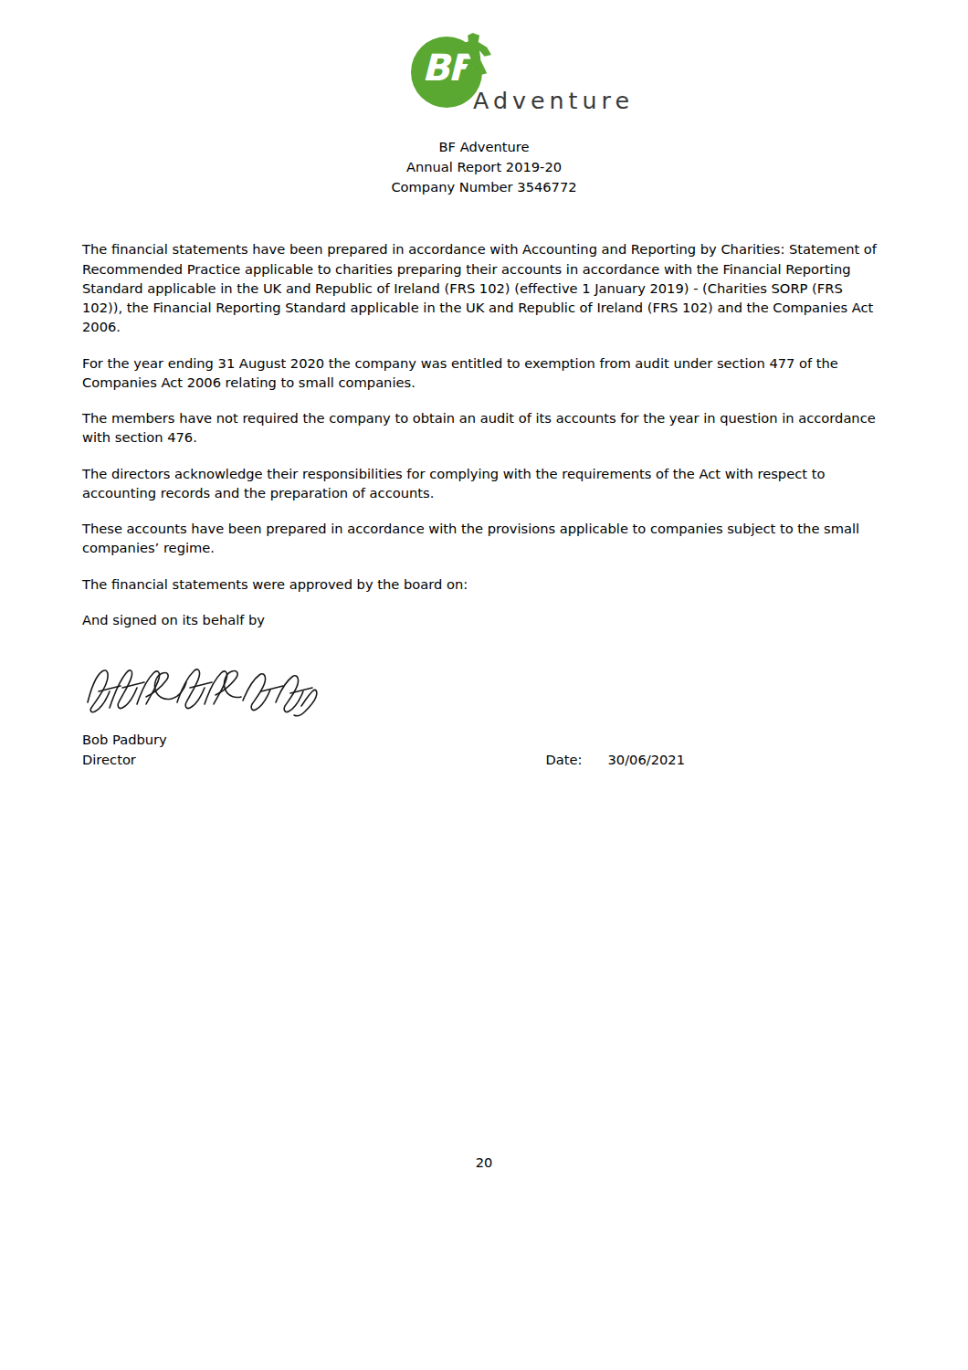BF
Adventure
BF Adventure
Annual Report 2019-20
Company Number 3546772
The financial statements have been prepared in accordance with Accounting and Reporting by Charities: Statement of Recommended Practice applicable to charities preparing their accounts in accordance with the Financial Reporting Standard applicable in the UK and Republic of Ireland (FRS 102) (effective 1 January 2019) - (Charities SORP (FRS 102)), the Financial Reporting Standard applicable in the UK and Republic of Ireland (FRS 102) and the Companies Act 2006.
For the year ending 31 August 2020 the company was entitled to exemption from audit under section 477 of the Companies Act 2006 relating to small companies.
The members have not required the company to obtain an audit of its accounts for the year in question in accordance with section 476.
The directors acknowledge their responsibilities for complying with the requirements of the Act with respect to accounting records and the preparation of accounts.
These accounts have been prepared in accordance with the provisions applicable to companies subject to the small companies’ regime.
The financial statements were approved by the board on:
And signed on its behalf by
Bob Padbury
Director Date: 30/06/2021
20